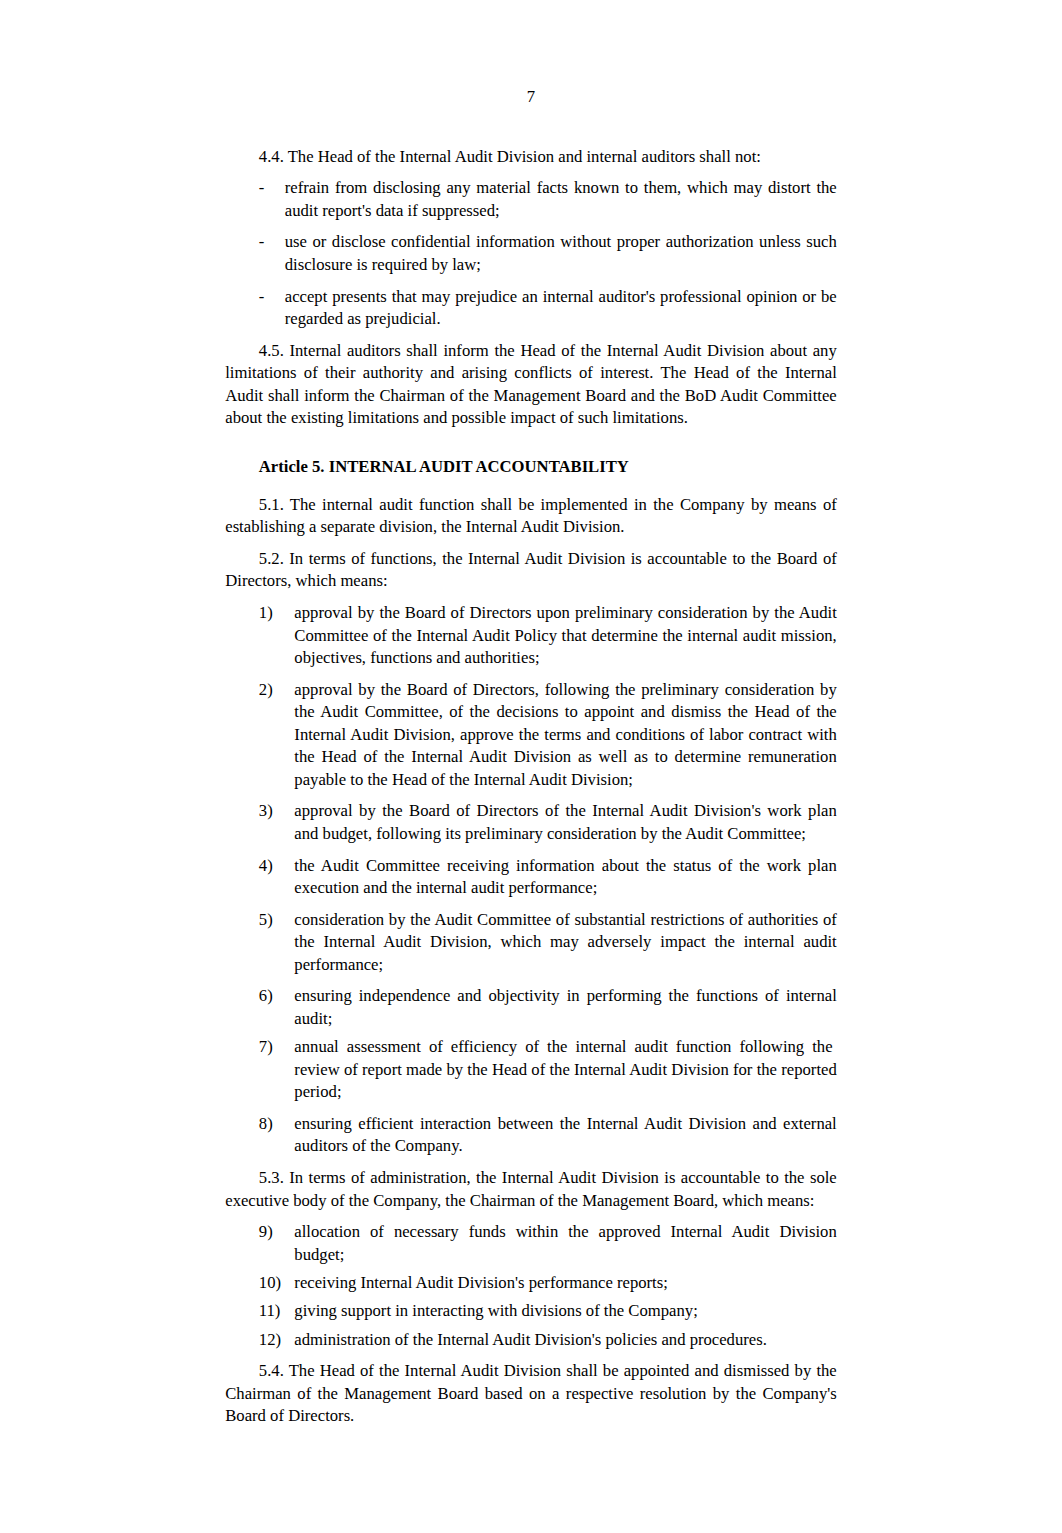7
4.4. The Head of the Internal Audit Division and internal auditors shall not:
- refrain from disclosing any material facts known to them, which may distort the audit report's data if suppressed;
- use or disclose confidential information without proper authorization unless such disclosure is required by law;
- accept presents that may prejudice an internal auditor's professional opinion or be regarded as prejudicial.
4.5. Internal auditors shall inform the Head of the Internal Audit Division about any limitations of their authority and arising conflicts of interest. The Head of the Internal Audit shall inform the Chairman of the Management Board and the BoD Audit Committee about the existing limitations and possible impact of such limitations.
Article 5. INTERNAL AUDIT ACCOUNTABILITY
5.1. The internal audit function shall be implemented in the Company by means of establishing a separate division, the Internal Audit Division.
5.2. In terms of functions, the Internal Audit Division is accountable to the Board of Directors, which means:
1) approval by the Board of Directors upon preliminary consideration by the Audit Committee of the Internal Audit Policy that determine the internal audit mission, objectives, functions and authorities;
2) approval by the Board of Directors, following the preliminary consideration by the Audit Committee, of the decisions to appoint and dismiss the Head of the Internal Audit Division, approve the terms and conditions of labor contract with the Head of the Internal Audit Division as well as to determine remuneration payable to the Head of the Internal Audit Division;
3) approval by the Board of Directors of the Internal Audit Division's work plan and budget, following its preliminary consideration by the Audit Committee;
4) the Audit Committee receiving information about the status of the work plan execution and the internal audit performance;
5) consideration by the Audit Committee of substantial restrictions of authorities of the Internal Audit Division, which may adversely impact the internal audit performance;
6) ensuring independence and objectivity in performing the functions of internal audit;
7) annual assessment of efficiency of the internal audit function following the review of report made by the Head of the Internal Audit Division for the reported period;
8) ensuring efficient interaction between the Internal Audit Division and external auditors of the Company.
5.3. In terms of administration, the Internal Audit Division is accountable to the sole executive body of the Company, the Chairman of the Management Board, which means:
9) allocation of necessary funds within the approved Internal Audit Division budget;
10) receiving Internal Audit Division's performance reports;
11) giving support in interacting with divisions of the Company;
12) administration of the Internal Audit Division's policies and procedures.
5.4. The Head of the Internal Audit Division shall be appointed and dismissed by the Chairman of the Management Board based on a respective resolution by the Company's Board of Directors.